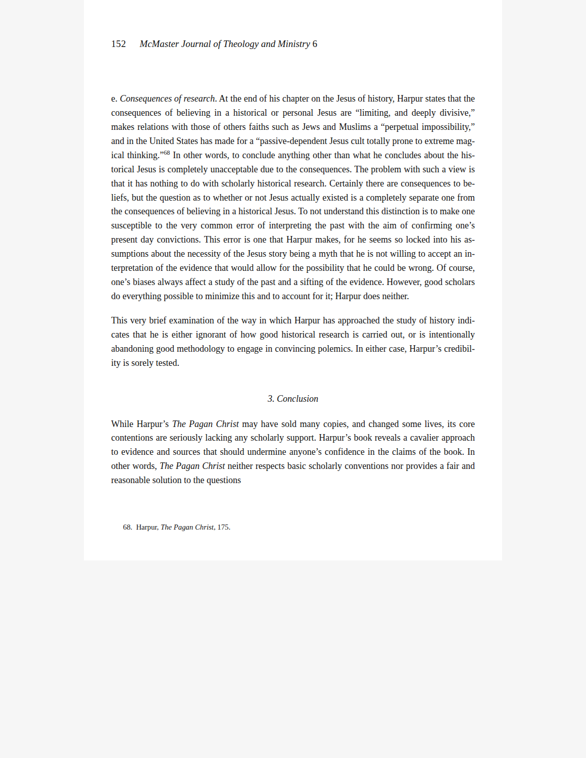152 McMaster Journal of Theology and Ministry 6
e. Consequences of research. At the end of his chapter on the Jesus of history, Harpur states that the consequences of believing in a historical or personal Jesus are “limiting, and deeply divisive,” makes relations with those of others faiths such as Jews and Muslims a “perpetual impossibility,” and in the United States has made for a “passive-dependent Jesus cult totally prone to extreme magical thinking.”68 In other words, to conclude anything other than what he concludes about the historical Jesus is completely unacceptable due to the consequences. The problem with such a view is that it has nothing to do with scholarly historical research. Certainly there are consequences to beliefs, but the question as to whether or not Jesus actually existed is a completely separate one from the consequences of believing in a historical Jesus. To not understand this distinction is to make one susceptible to the very common error of interpreting the past with the aim of confirming one’s present day convictions. This error is one that Harpur makes, for he seems so locked into his assumptions about the necessity of the Jesus story being a myth that he is not willing to accept an interpretation of the evidence that would allow for the possibility that he could be wrong. Of course, one’s biases always affect a study of the past and a sifting of the evidence. However, good scholars do everything possible to minimize this and to account for it; Harpur does neither.
This very brief examination of the way in which Harpur has approached the study of history indicates that he is either ignorant of how good historical research is carried out, or is intentionally abandoning good methodology to engage in convincing polemics. In either case, Harpur’s credibility is sorely tested.
3. Conclusion
While Harpur’s The Pagan Christ may have sold many copies, and changed some lives, its core contentions are seriously lacking any scholarly support. Harpur’s book reveals a cavalier approach to evidence and sources that should undermine anyone’s confidence in the claims of the book. In other words, The Pagan Christ neither respects basic scholarly conventions nor provides a fair and reasonable solution to the questions
68. Harpur, The Pagan Christ, 175.